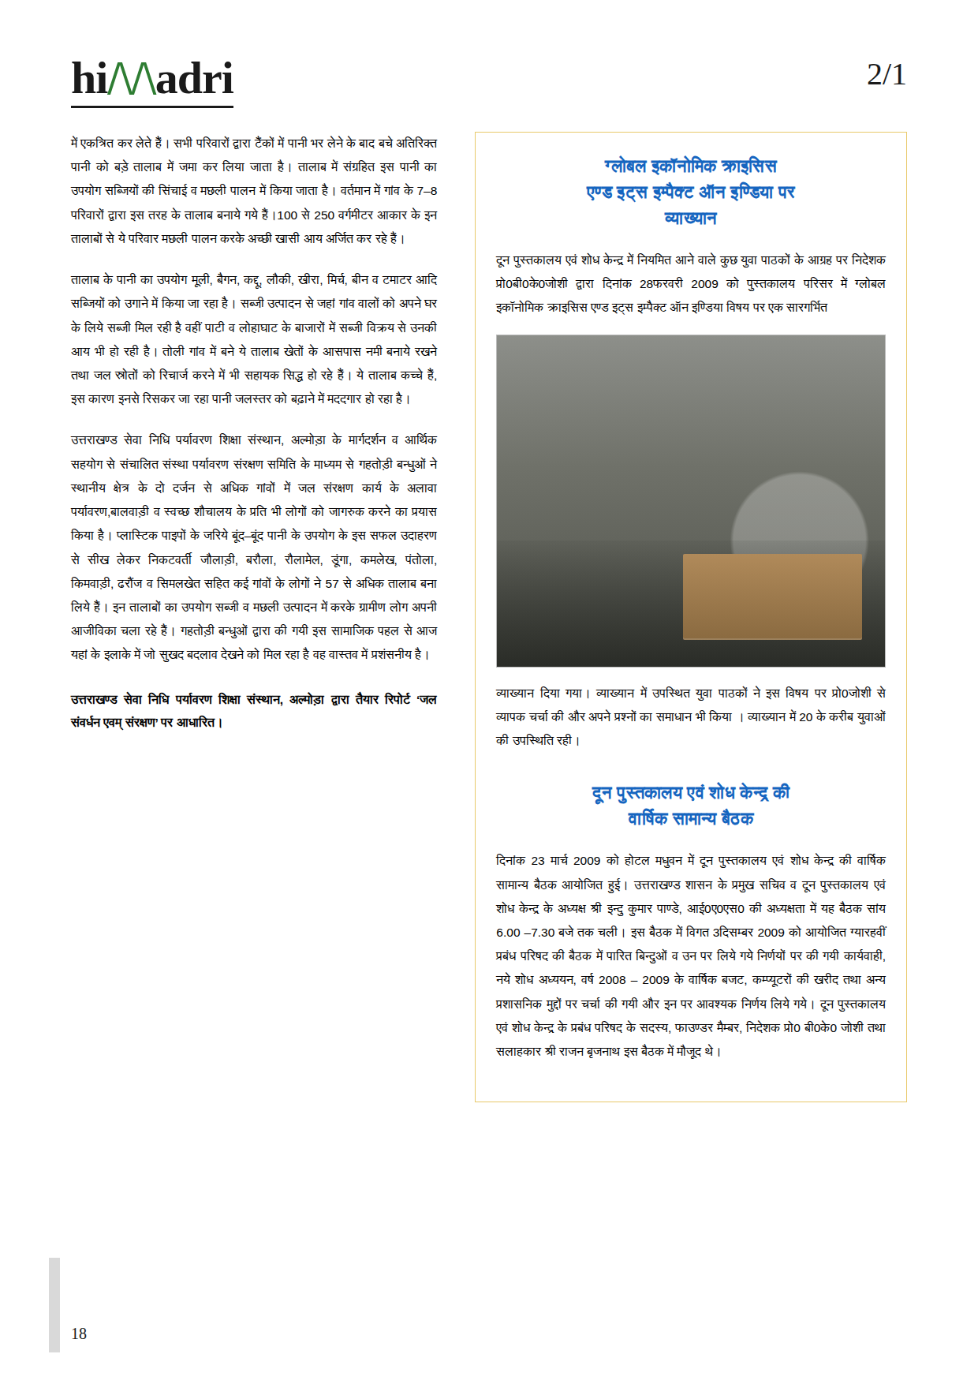hi/\/\adri
2/1
में एकत्रित कर लेते हैं। सभी परिवारों द्वारा टैंकों में पानी भर लेने के बाद बचे अतिरिक्त पानी को बड़े तालाब में जमा कर लिया जाता है। तालाब में संग्रहित इस पानी का उपयोग सब्जियों की सिंचाई व मछली पालन में किया जाता है। वर्तमान में गांव के 7–8 परिवारों द्वारा इस तरह के तालाब बनाये गये हैं।100 से 250 वर्गमीटर आकार के इन तालाबों से ये परिवार मछली पालन करके अच्छी खासी आय अर्जित कर रहे हैं।
तालाब के पानी का उपयोग मूली, बैगन, कद्दू, लौकी, खीरा, मिर्च, बीन व टमाटर आदि सब्जियों को उगाने में किया जा रहा है। सब्जी उत्पादन से जहां गांव वालों को अपने घर के लिये सब्जी मिल रही है वहीं पाटी व लोहाघाट के बाजारों में सब्जी विक्रय से उनकी आय भी हो रही है। तोली गांव में बने ये तालाब खेतों के आसपास नमी बनाये रखने तथा जल स्रोतों को रिचार्ज करने में भी सहायक सिद्ध हो रहे हैं। ये तालाब कच्चे हैं, इस कारण इनसे रिसकर जा रहा पानी जलस्तर को बढ़ाने में मददगार हो रहा है।
उत्तराखण्ड सेवा निधि पर्यावरण शिक्षा संस्थान, अल्मोड़ा के मार्गदर्शन व आर्थिक सहयोग से संचालित संस्था पर्यावरण संरक्षण समिति के माध्यम से गहतोड़ी बन्धुओं ने स्थानीय क्षेत्र के दो दर्जन से अधिक गांवों में जल संरक्षण कार्य के अलावा पर्यावरण,बालवाड़ी व स्वच्छ शौचालय के प्रति भी लोगों को जागरुक करने का प्रयास किया है। प्लास्टिक पाइपों के जरिये बूंद–बूंद पानी के उपयोग के इस सफल उदाहरण से सीख लेकर निकटवर्ती जौलाड़ी, बरौला, रौलामेल, डूंगा, कमलेख, पंतोला, किमवाड़ी, ढरौंज व सिमलखेत सहित कई गांवों के लोगों ने 57 से अधिक तालाब बना लिये हैं। इन तालाबों का उपयोग सब्जी व मछली उत्पादन में करके ग्रामीण लोग अपनी आजीविका चला रहे हैं। गहतोड़ी बन्धुओं द्वारा की गयी इस सामाजिक पहल से आज यहां के इलाके में जो सुखद बदलाव देखने को मिल रहा है वह वास्तव में प्रशंसनीय है।
उत्तराखण्ड सेवा निधि पर्यावरण शिक्षा संस्थान, अल्मोड़ा द्वारा तैयार रिपोर्ट ‘जल संवर्धन एवम् संरक्षण’ पर आधारित।
ग्लोबल इकॉनोमिक क्राइसिस
एण्ड इट्स इम्पैक्ट ऑन इण्डिया पर
व्याख्यान
दून पुस्तकालय एवं शोध केन्द्र में नियमित आने वाले कुछ युवा पाठकों के आग्रह पर निदेशक प्रो0बी0के0जोशी द्वारा दिनांक 28फरवरी 2009 को पुस्तकालय परिसर में ग्लोबल इकॉनोमिक क्राइसिस एण्ड इट्स इम्पैक्ट ऑन इण्डिया विषय पर एक सारगर्भित
व्याख्यान दिया गया। व्याख्यान में उपस्थित युवा पाठकों ने इस विषय पर प्रो0जोशी से व्यापक चर्चा की और अपने प्रश्नों का समाधान भी किया । व्याख्यान में 20 के करीब युवाओं की उपस्थिति रही।
दून पुस्तकालय एवं शोध केन्द्र की
वार्षिक सामान्य बैठक
दिनांक 23 मार्च 2009 को होटल मधुवन में दून पुस्तकालय एवं शोध केन्द्र की वार्षिक सामान्य बैठक आयोजित हुई। उत्तराखण्ड शासन के प्रमुख सचिव व दून पुस्तकालय एवं शोध केन्द्र के अध्यक्ष श्री इन्दु कुमार पाण्डे, आई0ए0एस0 की अध्यक्षता में यह बैठक सांय 6.00 –7.30 बजे तक चली। इस बैठक में विगत 3दिसम्बर 2009 को आयोजित ग्यारहवीं प्रबंध परिषद की बैठक में पारित बिन्दुओं व उन पर लिये गये निर्णयों पर की गयी कार्यवाही, नये शोध अध्ययन, वर्ष 2008 – 2009 के वार्षिक बजट, कम्प्यूटरों की खरीद तथा अन्य प्रशासनिक मुद्दों पर चर्चा की गयी और इन पर आवश्यक निर्णय लिये गये। दून पुस्तकालय एवं शोध केन्द्र के प्रबंध परिषद के सदस्य, फाउण्डर मैम्बर, निदेशक प्रो0 बी0के0 जोशी तथा सलाहकार श्री राजन बृजनाथ इस बैठक में मौजूद थे।
18